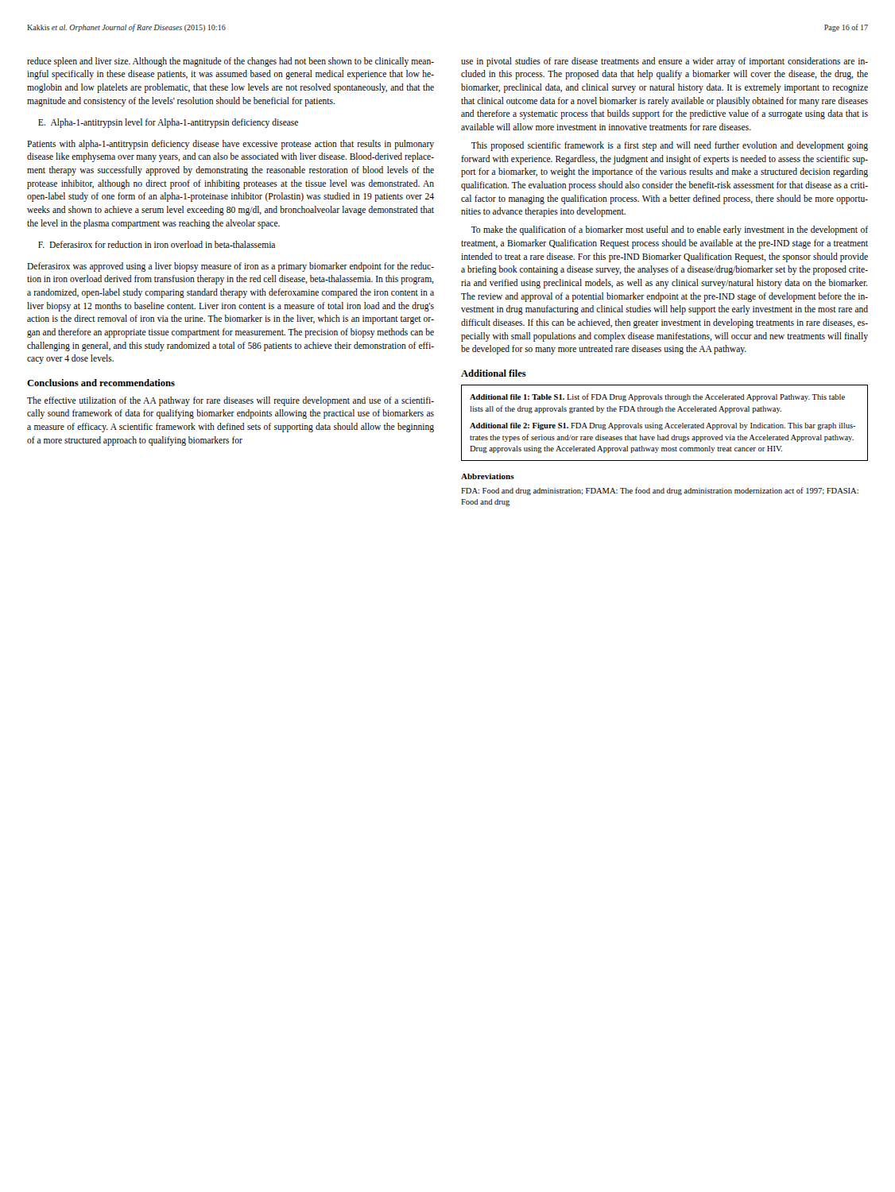Kakkis et al. Orphanet Journal of Rare Diseases (2015) 10:16
Page 16 of 17
reduce spleen and liver size. Although the magnitude of the changes had not been shown to be clinically meaningful specifically in these disease patients, it was assumed based on general medical experience that low hemoglobin and low platelets are problematic, that these low levels are not resolved spontaneously, and that the magnitude and consistency of the levels' resolution should be beneficial for patients.
E.
Alpha-1-antitrypsin level for Alpha-1-antitrypsin deficiency disease
Patients with alpha-1-antitrypsin deficiency disease have excessive protease action that results in pulmonary disease like emphysema over many years, and can also be associated with liver disease. Blood-derived replacement therapy was successfully approved by demonstrating the reasonable restoration of blood levels of the protease inhibitor, although no direct proof of inhibiting proteases at the tissue level was demonstrated. An open-label study of one form of an alpha-1-proteinase inhibitor (Prolastin) was studied in 19 patients over 24 weeks and shown to achieve a serum level exceeding 80 mg/dl, and bronchoalveolar lavage demonstrated that the level in the plasma compartment was reaching the alveolar space.
F.
Deferasirox for reduction in iron overload in beta-thalassemia
Deferasirox was approved using a liver biopsy measure of iron as a primary biomarker endpoint for the reduction in iron overload derived from transfusion therapy in the red cell disease, beta-thalassemia. In this program, a randomized, open-label study comparing standard therapy with deferoxamine compared the iron content in a liver biopsy at 12 months to baseline content. Liver iron content is a measure of total iron load and the drug's action is the direct removal of iron via the urine. The biomarker is in the liver, which is an important target organ and therefore an appropriate tissue compartment for measurement. The precision of biopsy methods can be challenging in general, and this study randomized a total of 586 patients to achieve their demonstration of efficacy over 4 dose levels.
Conclusions and recommendations
The effective utilization of the AA pathway for rare diseases will require development and use of a scientifically sound framework of data for qualifying biomarker endpoints allowing the practical use of biomarkers as a measure of efficacy. A scientific framework with defined sets of supporting data should allow the beginning of a more structured approach to qualifying biomarkers for
use in pivotal studies of rare disease treatments and ensure a wider array of important considerations are included in this process. The proposed data that help qualify a biomarker will cover the disease, the drug, the biomarker, preclinical data, and clinical survey or natural history data. It is extremely important to recognize that clinical outcome data for a novel biomarker is rarely available or plausibly obtained for many rare diseases and therefore a systematic process that builds support for the predictive value of a surrogate using data that is available will allow more investment in innovative treatments for rare diseases.
This proposed scientific framework is a first step and will need further evolution and development going forward with experience. Regardless, the judgment and insight of experts is needed to assess the scientific support for a biomarker, to weight the importance of the various results and make a structured decision regarding qualification. The evaluation process should also consider the benefit-risk assessment for that disease as a critical factor to managing the qualification process. With a better defined process, there should be more opportunities to advance therapies into development.
To make the qualification of a biomarker most useful and to enable early investment in the development of treatment, a Biomarker Qualification Request process should be available at the pre-IND stage for a treatment intended to treat a rare disease. For this pre-IND Biomarker Qualification Request, the sponsor should provide a briefing book containing a disease survey, the analyses of a disease/drug/biomarker set by the proposed criteria and verified using preclinical models, as well as any clinical survey/natural history data on the biomarker. The review and approval of a potential biomarker endpoint at the pre-IND stage of development before the investment in drug manufacturing and clinical studies will help support the early investment in the most rare and difficult diseases. If this can be achieved, then greater investment in developing treatments in rare diseases, especially with small populations and complex disease manifestations, will occur and new treatments will finally be developed for so many more untreated rare diseases using the AA pathway.
Additional files
Additional file 1: Table S1. List of FDA Drug Approvals through the Accelerated Approval Pathway. This table lists all of the drug approvals granted by the FDA through the Accelerated Approval pathway.
Additional file 2: Figure S1. FDA Drug Approvals using Accelerated Approval by Indication. This bar graph illustrates the types of serious and/or rare diseases that have had drugs approved via the Accelerated Approval pathway. Drug approvals using the Accelerated Approval pathway most commonly treat cancer or HIV.
Abbreviations
FDA: Food and drug administration; FDAMA: The food and drug administration modernization act of 1997; FDASIA: Food and drug